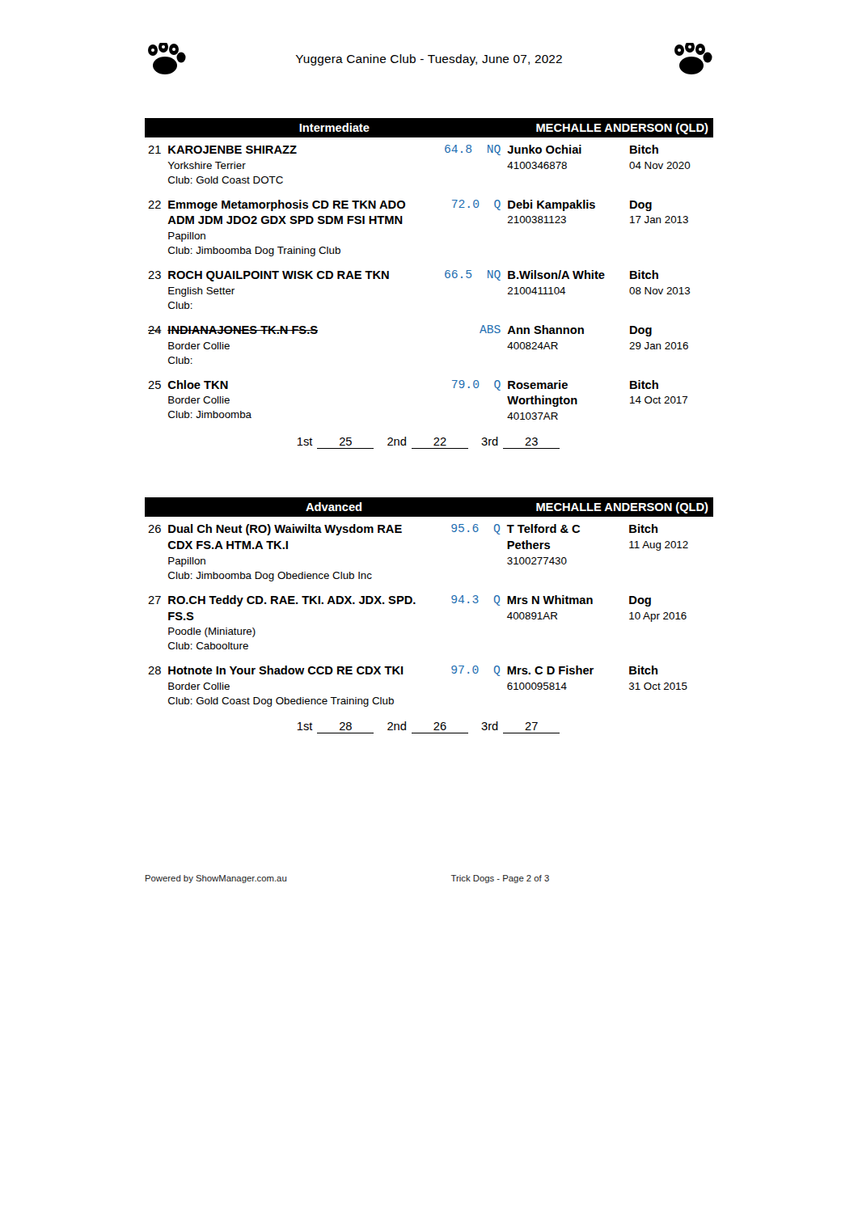Yuggera Canine Club - Tuesday, June 07, 2022
| | Intermediate | MECHALLE ANDERSON (QLD) |
| 21 | KAROJENBE SHIRAZZ Yorkshire Terrier Club: Gold Coast DOTC | 64.8 NQ | Junko Ochiai 4100346878 | Bitch 04 Nov 2020 |
| 22 | Emmoge Metamorphosis CD RE TKN ADO ADM JDM JDO2 GDX SPD SDM FSI HTMN Papillon Club: Jimboomba Dog Training Club | 72.0 Q | Debi Kampaklis 2100381123 | Dog 17 Jan 2013 |
| 23 | ROCH QUAILPOINT WISK CD RAE TKN English Setter Club: | 66.5 NQ | B.Wilson/A White 2100411104 | Bitch 08 Nov 2013 |
| 24 | INDIANAJONES TK.N FS.S Border Collie Club: | ABS | Ann Shannon 400824AR | Dog 29 Jan 2016 |
| 25 | Chloe TKN Border Collie Club: Jimboomba | 79.0 Q | Rosemarie Worthington 401037AR | Bitch 14 Oct 2017 |
1st25 2nd 22 3rd 23
| | Advanced | MECHALLE ANDERSON (QLD) |
| 26 | Dual Ch Neut (RO) Waiwilta Wysdom RAE CDX FS.A HTM.A TK.I Papillon Club: Jimboomba Dog Obedience Club Inc | 95.6 Q | T Telford & C Pethers 3100277430 | Bitch 11 Aug 2012 |
| 27 | RO.CH Teddy CD. RAE. TKI. ADX. JDX. SPD. FS.S Poodle (Miniature) Club: Caboolture | 94.3 Q | Mrs N Whitman 400891AR | Dog 10 Apr 2016 |
| 28 | Hotnote In Your Shadow CCD RE CDX TKI Border Collie Club: Gold Coast Dog Obedience Training Club | 97.0 Q | Mrs. C D Fisher 6100095814 | Bitch 31 Oct 2015 |
1st28 2nd 26 3rd 27
Powered by ShowManager.com.au
Trick Dogs - Page 2 of 3